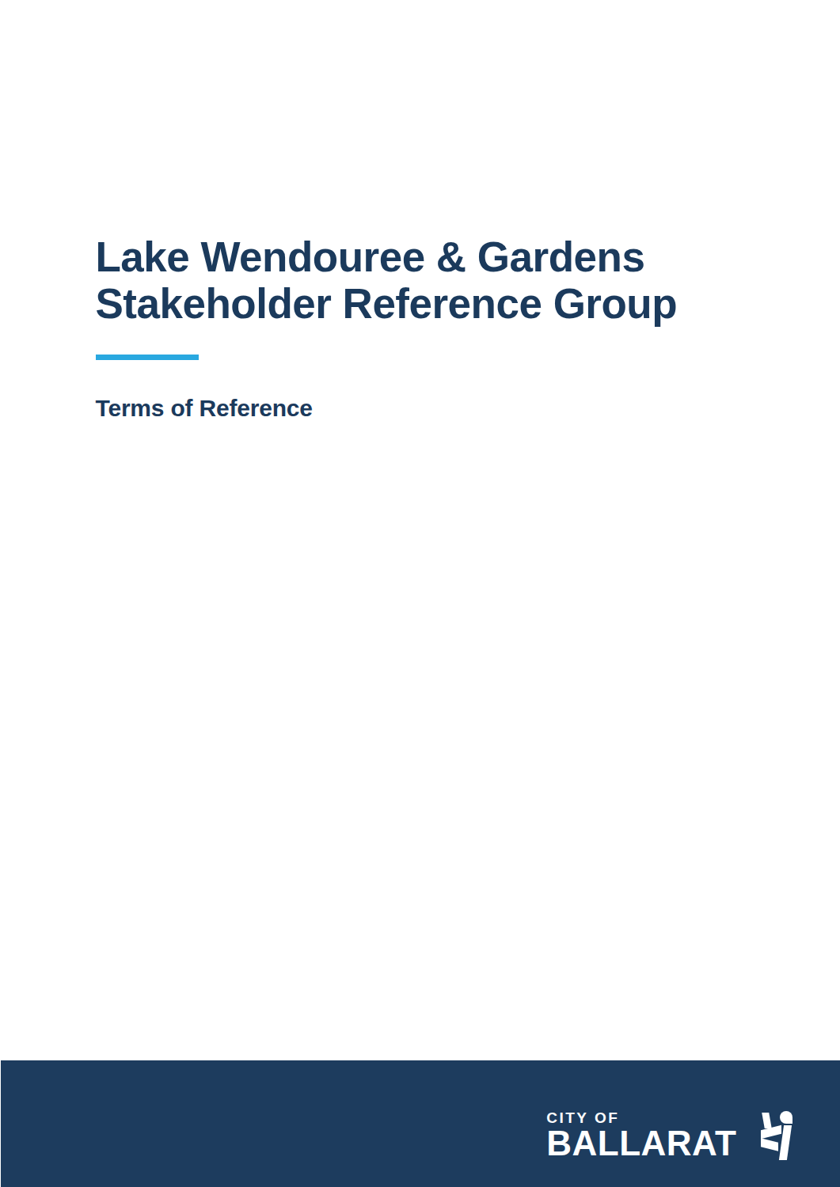Lake Wendouree & Gardens Stakeholder Reference Group
Terms of Reference
CITY OF BALLARAT